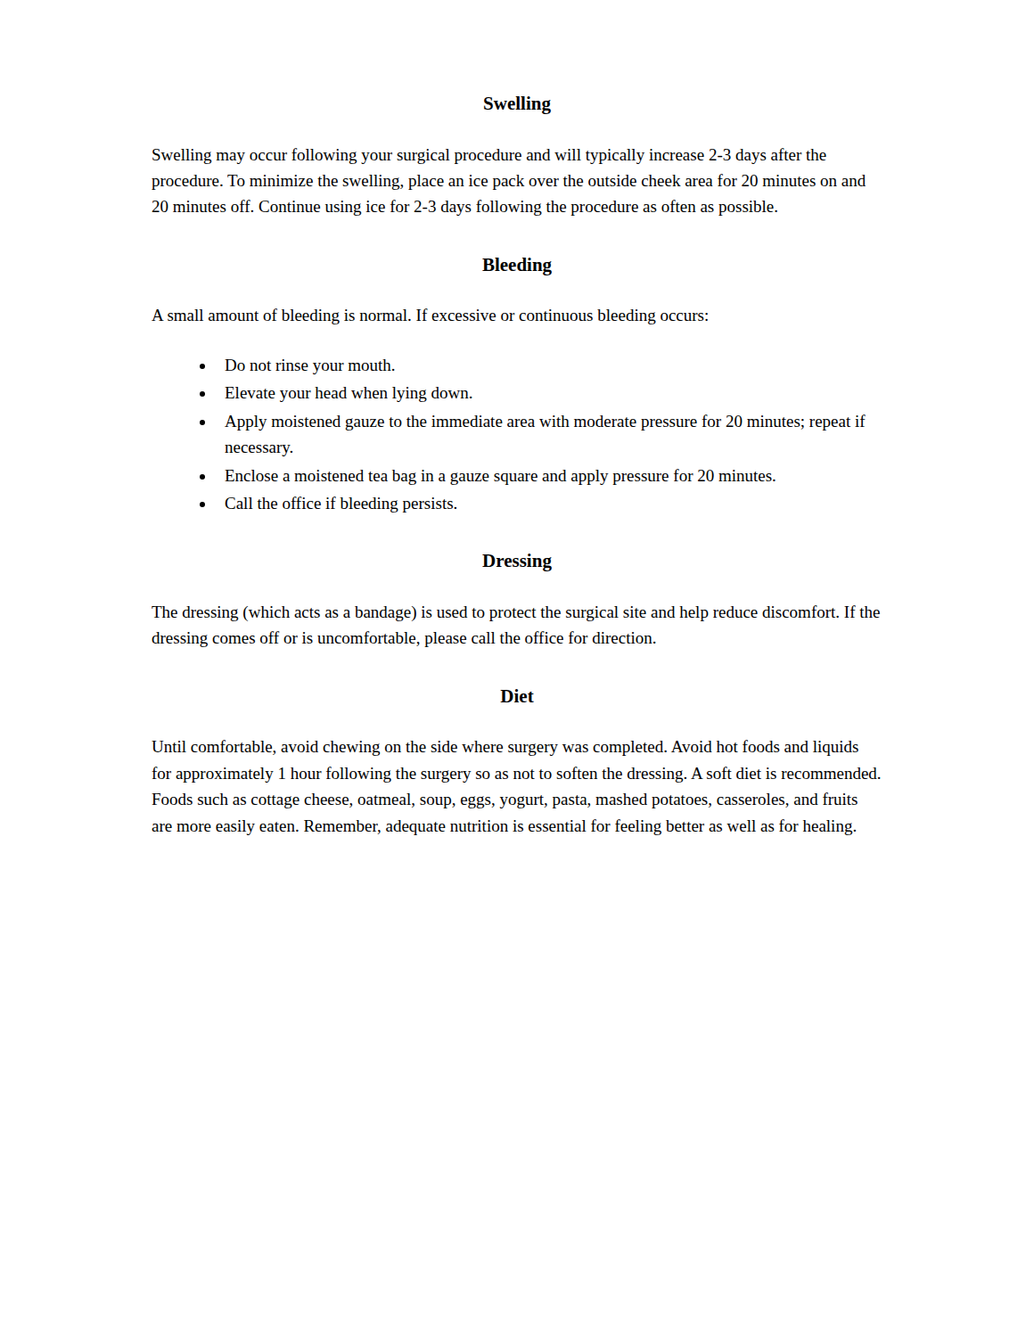Swelling
Swelling may occur following your surgical procedure and will typically increase 2-3 days after the procedure. To minimize the swelling, place an ice pack over the outside cheek area for 20 minutes on and 20 minutes off. Continue using ice for 2-3 days following the procedure as often as possible.
Bleeding
A small amount of bleeding is normal. If excessive or continuous bleeding occurs:
Do not rinse your mouth.
Elevate your head when lying down.
Apply moistened gauze to the immediate area with moderate pressure for 20 minutes; repeat if necessary.
Enclose a moistened tea bag in a gauze square and apply pressure for 20 minutes.
Call the office if bleeding persists.
Dressing
The dressing (which acts as a bandage) is used to protect the surgical site and help reduce discomfort. If the dressing comes off or is uncomfortable, please call the office for direction.
Diet
Until comfortable, avoid chewing on the side where surgery was completed. Avoid hot foods and liquids for approximately 1 hour following the surgery so as not to soften the dressing. A soft diet is recommended. Foods such as cottage cheese, oatmeal, soup, eggs, yogurt, pasta, mashed potatoes, casseroles, and fruits are more easily eaten. Remember, adequate nutrition is essential for feeling better as well as for healing.